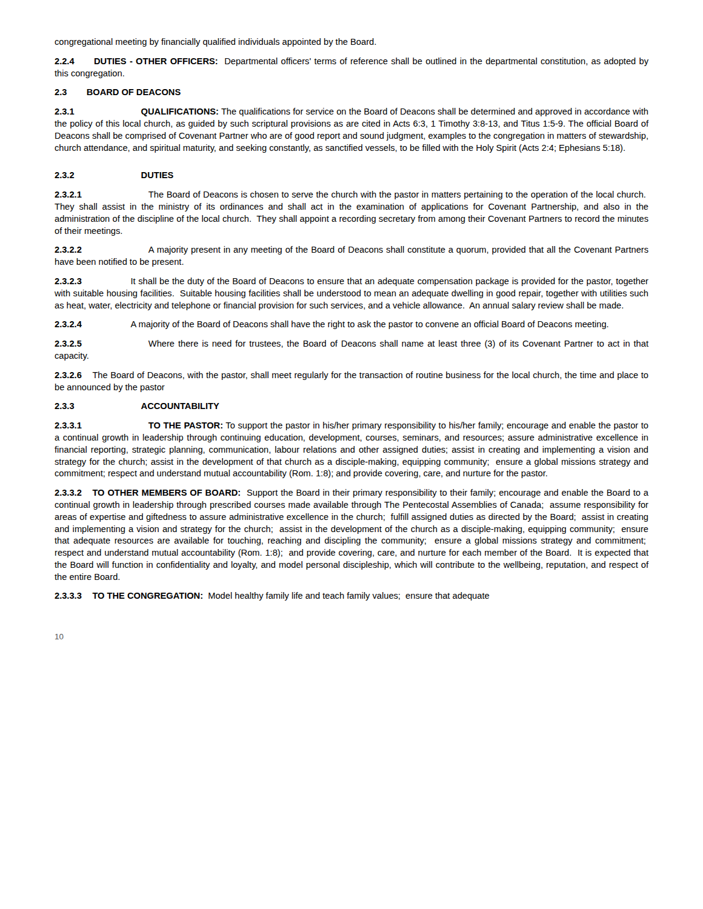congregational meeting by financially qualified individuals appointed by the Board.
2.2.4 DUTIES - OTHER OFFICERS: Departmental officers' terms of reference shall be outlined in the departmental constitution, as adopted by this congregation.
2.3 BOARD OF DEACONS
2.3.1 QUALIFICATIONS: The qualifications for service on the Board of Deacons shall be determined and approved in accordance with the policy of this local church, as guided by such scriptural provisions as are cited in Acts 6:3, 1 Timothy 3:8-13, and Titus 1:5-9. The official Board of Deacons shall be comprised of Covenant Partner who are of good report and sound judgment, examples to the congregation in matters of stewardship, church attendance, and spiritual maturity, and seeking constantly, as sanctified vessels, to be filled with the Holy Spirit (Acts 2:4; Ephesians 5:18).
2.3.2 DUTIES
2.3.2.1 The Board of Deacons is chosen to serve the church with the pastor in matters pertaining to the operation of the local church. They shall assist in the ministry of its ordinances and shall act in the examination of applications for Covenant Partnership, and also in the administration of the discipline of the local church. They shall appoint a recording secretary from among their Covenant Partners to record the minutes of their meetings.
2.3.2.2 A majority present in any meeting of the Board of Deacons shall constitute a quorum, provided that all the Covenant Partners have been notified to be present.
2.3.2.3 It shall be the duty of the Board of Deacons to ensure that an adequate compensation package is provided for the pastor, together with suitable housing facilities. Suitable housing facilities shall be understood to mean an adequate dwelling in good repair, together with utilities such as heat, water, electricity and telephone or financial provision for such services, and a vehicle allowance. An annual salary review shall be made.
2.3.2.4 A majority of the Board of Deacons shall have the right to ask the pastor to convene an official Board of Deacons meeting.
2.3.2.5 Where there is need for trustees, the Board of Deacons shall name at least three (3) of its Covenant Partner to act in that capacity.
2.3.2.6 The Board of Deacons, with the pastor, shall meet regularly for the transaction of routine business for the local church, the time and place to be announced by the pastor
2.3.3 ACCOUNTABILITY
2.3.3.1 TO THE PASTOR: To support the pastor in his/her primary responsibility to his/her family; encourage and enable the pastor to a continual growth in leadership through continuing education, development, courses, seminars, and resources; assure administrative excellence in financial reporting, strategic planning, communication, labour relations and other assigned duties; assist in creating and implementing a vision and strategy for the church; assist in the development of that church as a disciple-making, equipping community; ensure a global missions strategy and commitment; respect and understand mutual accountability (Rom. 1:8); and provide covering, care, and nurture for the pastor.
2.3.3.2 TO OTHER MEMBERS OF BOARD: Support the Board in their primary responsibility to their family; encourage and enable the Board to a continual growth in leadership through prescribed courses made available through The Pentecostal Assemblies of Canada; assume responsibility for areas of expertise and giftedness to assure administrative excellence in the church; fulfill assigned duties as directed by the Board; assist in creating and implementing a vision and strategy for the church; assist in the development of the church as a disciple-making, equipping community; ensure that adequate resources are available for touching, reaching and discipling the community; ensure a global missions strategy and commitment; respect and understand mutual accountability (Rom. 1:8); and provide covering, care, and nurture for each member of the Board. It is expected that the Board will function in confidentiality and loyalty, and model personal discipleship, which will contribute to the wellbeing, reputation, and respect of the entire Board.
2.3.3.3 TO THE CONGREGATION: Model healthy family life and teach family values; ensure that adequate
10